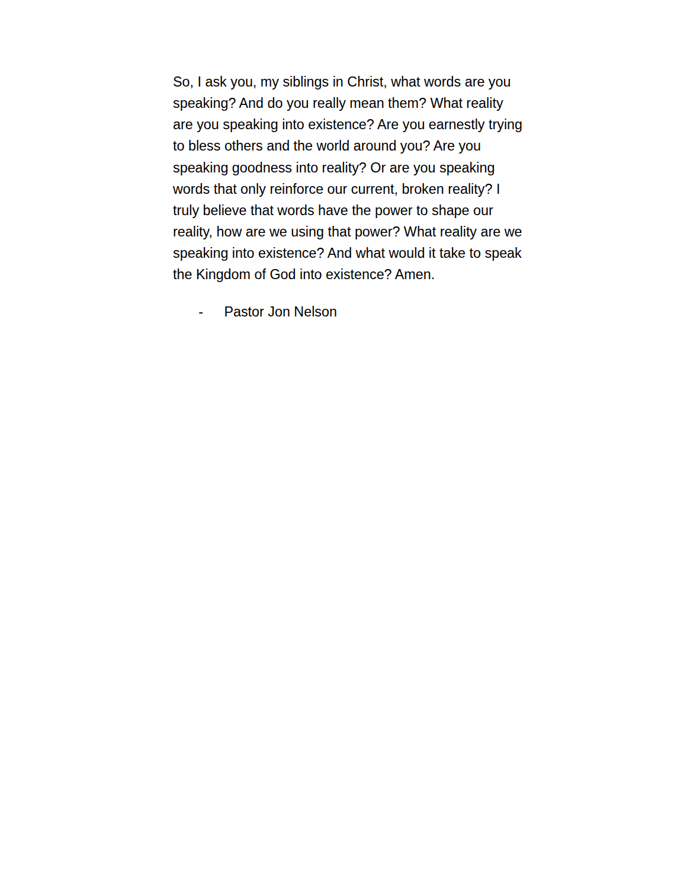So, I ask you, my siblings in Christ, what words are you speaking? And do you really mean them? What reality are you speaking into existence? Are you earnestly trying to bless others and the world around you? Are you speaking goodness into reality? Or are you speaking words that only reinforce our current, broken reality? I truly believe that words have the power to shape our reality, how are we using that power? What reality are we speaking into existence? And what would it take to speak the Kingdom of God into existence? Amen.
Pastor Jon Nelson